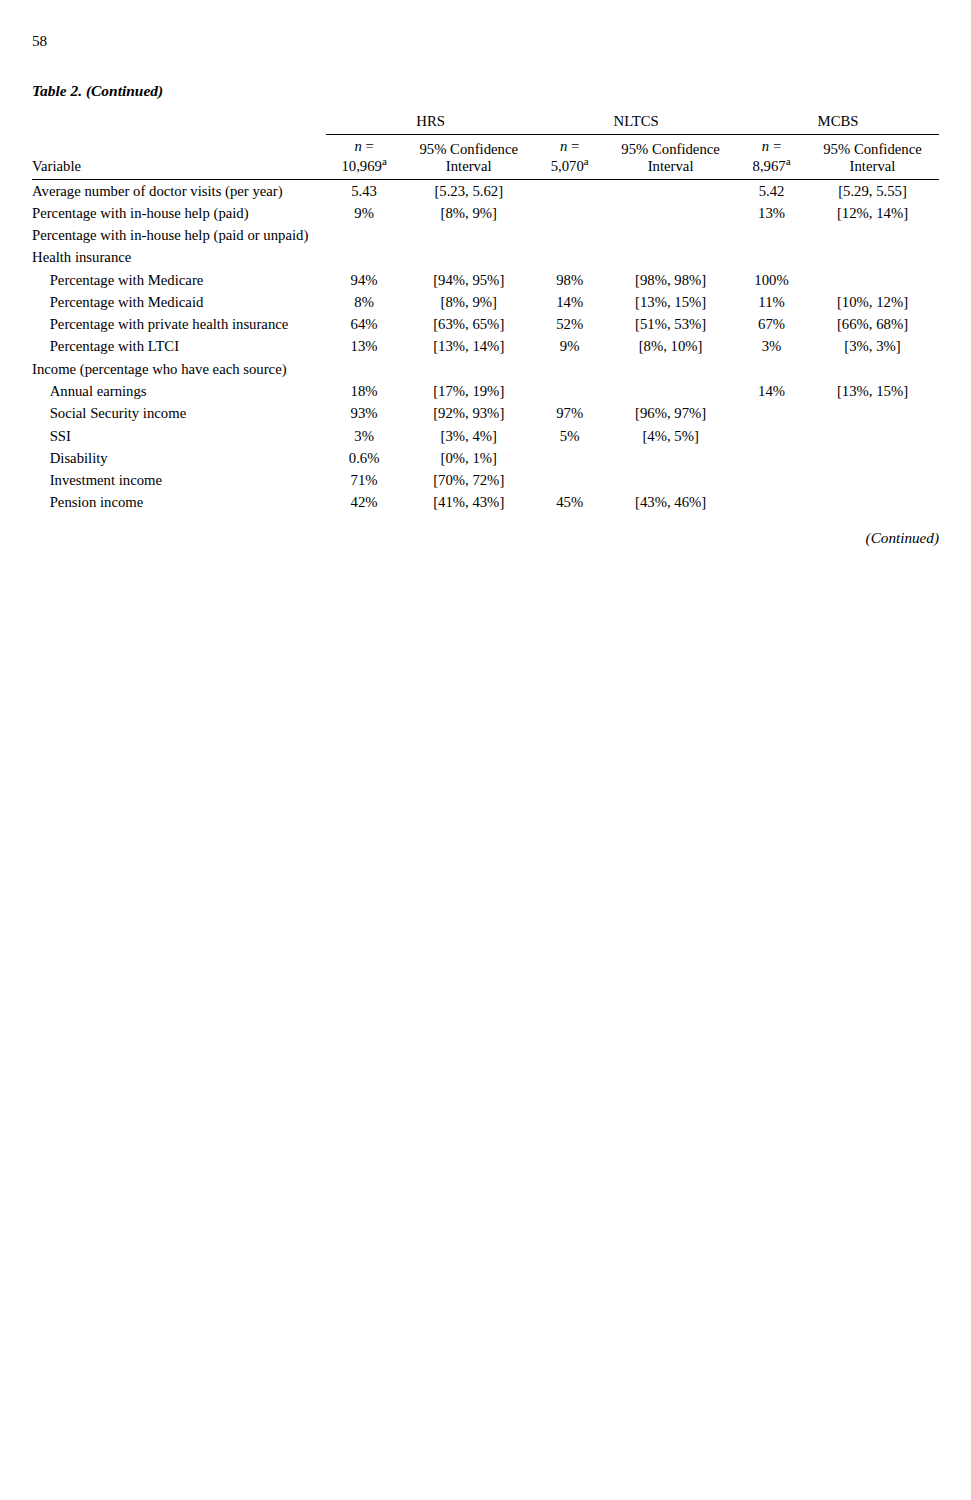58
Table 2. (Continued)
| | HRS | NLTCS | MCBS |
| --- | --- | --- | --- |
| Variable | n = 10,969 a | 95% Confidence Interval | n = 5,070 a | 95% Confidence Interval | n = 8,967 a | 95% Confidence Interval |
| Average number of doctor visits (per year) | 5.43 | [5.23, 5.62] | | | 5.42 | [5.29, 5.55] |
| Percentage with in-house help (paid) | 9% | [8%, 9%] | | | 13% | [12%, 14%] |
| Percentage with in-house help (paid or unpaid) | | | | | | |
| Health insurance | | | | | | |
| Percentage with Medicare | 94% | [94%, 95%] | 98% | [98%, 98%] | 100% | |
| Percentage with Medicaid | 8% | [8%, 9%] | 14% | [13%, 15%] | 11% | [10%, 12%] |
| Percentage with private health insurance | 64% | [63%, 65%] | 52% | [51%, 53%] | 67% | [66%, 68%] |
| Percentage with LTCI | 13% | [13%, 14%] | 9% | [8%, 10%] | 3% | [3%, 3%] |
| Income (percentage who have each source) | | | | | | |
| Annual earnings | 18% | [17%, 19%] | | | 14% | [13%, 15%] |
| Social Security income | 93% | [92%, 93%] | 97% | [96%, 97%] | | |
| SSI | 3% | [3%, 4%] | 5% | [4%, 5%] | | |
| Disability | 0.6% | [0%, 1%] | | | | |
| Investment income | 71% | [70%, 72%] | | | | |
| Pension income | 42% | [41%, 43%] | 45% | [43%, 46%] | | |
(Continued)